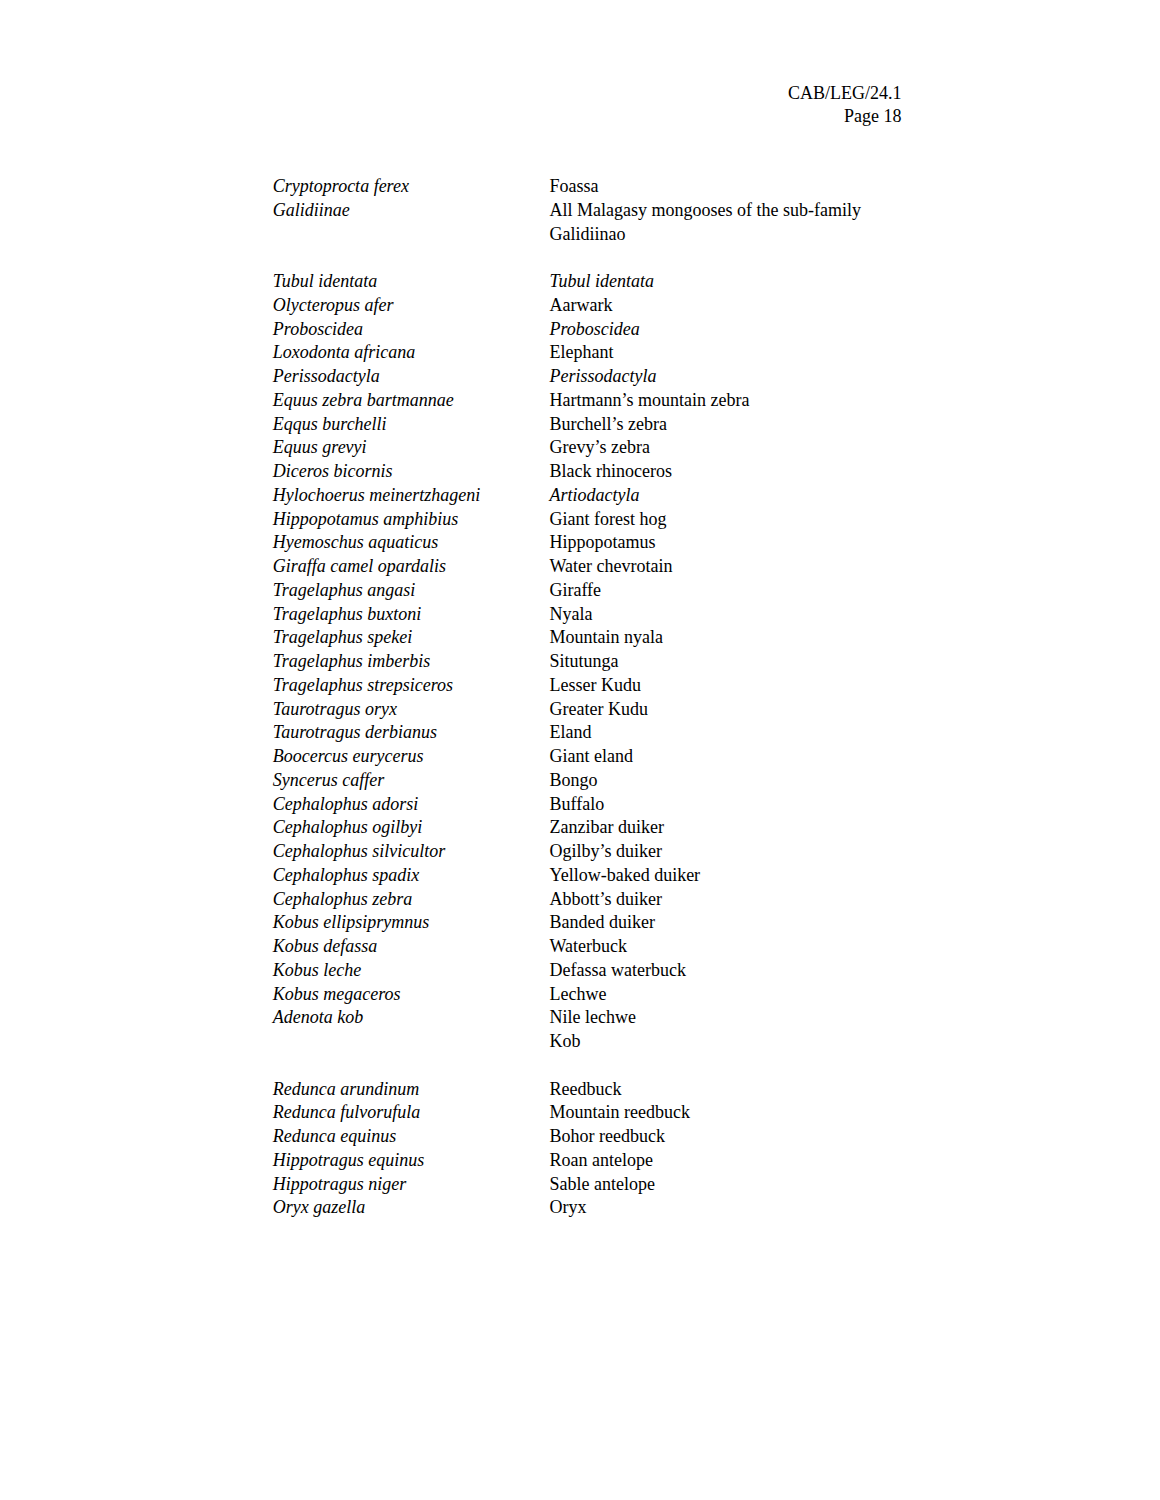CAB/LEG/24.1
Page 18
| Cryptoprocta ferex | Foassa |
| Galidiinae | All Malagasy mongooses of the sub-family Galidiinao |
| Tubul identata | Tubul identata |
| Olycteropus afer | Aarwark |
| Proboscidea | Proboscidea |
| Loxodonta africana | Elephant |
| Perissodactyla | Perissodactyla |
| Equus zebra bartmannae | Hartmann’s mountain zebra |
| Eqqus burchelli | Burchell’s zebra |
| Equus grevyi | Grevy’s zebra |
| Diceros bicornis | Black rhinoceros |
| Hylochoerus meinertzhageni | Artiodactyla |
| Hippopotamus amphibius | Giant forest hog |
| Hyemoschus aquaticus | Hippopotamus |
| Giraffa camel opardalis | Water chevrotain |
| Tragelaphus angasi | Giraffe |
| Tragelaphus buxtoni | Nyala |
| Tragelaphus spekei | Mountain nyala |
| Tragelaphus imberbis | Situtunga |
| Tragelaphus strepsiceros | Lesser Kudu |
| Taurotragus oryx | Greater Kudu |
| Taurotragus derbianus | Eland |
| Boocercus eurycerus | Giant eland |
| Syncerus caffer | Bongo |
| Cephalophus adorsi | Buffalo |
| Cephalophus ogilbyi | Zanzibar duiker |
| Cephalophus silvicultor | Ogilby’s duiker |
| Cephalophus spadix | Yellow-baked duiker |
| Cephalophus zebra | Abbott’s duiker |
| Kobus ellipsiprymnus | Banded duiker |
| Kobus defassa | Waterbuck |
| Kobus leche | Defassa waterbuck |
| Kobus megaceros | Lechwe |
| Adenota kob | Nile lechwe |
| | Kob |
| Redunca arundinum | Reedbuck |
| Redunca fulvorufula | Mountain reedbuck |
| Redunca equinus | Bohor reedbuck |
| Hippotragus equinus | Roan antelope |
| Hippotragus niger | Sable antelope |
| Oryx gazella | Oryx |